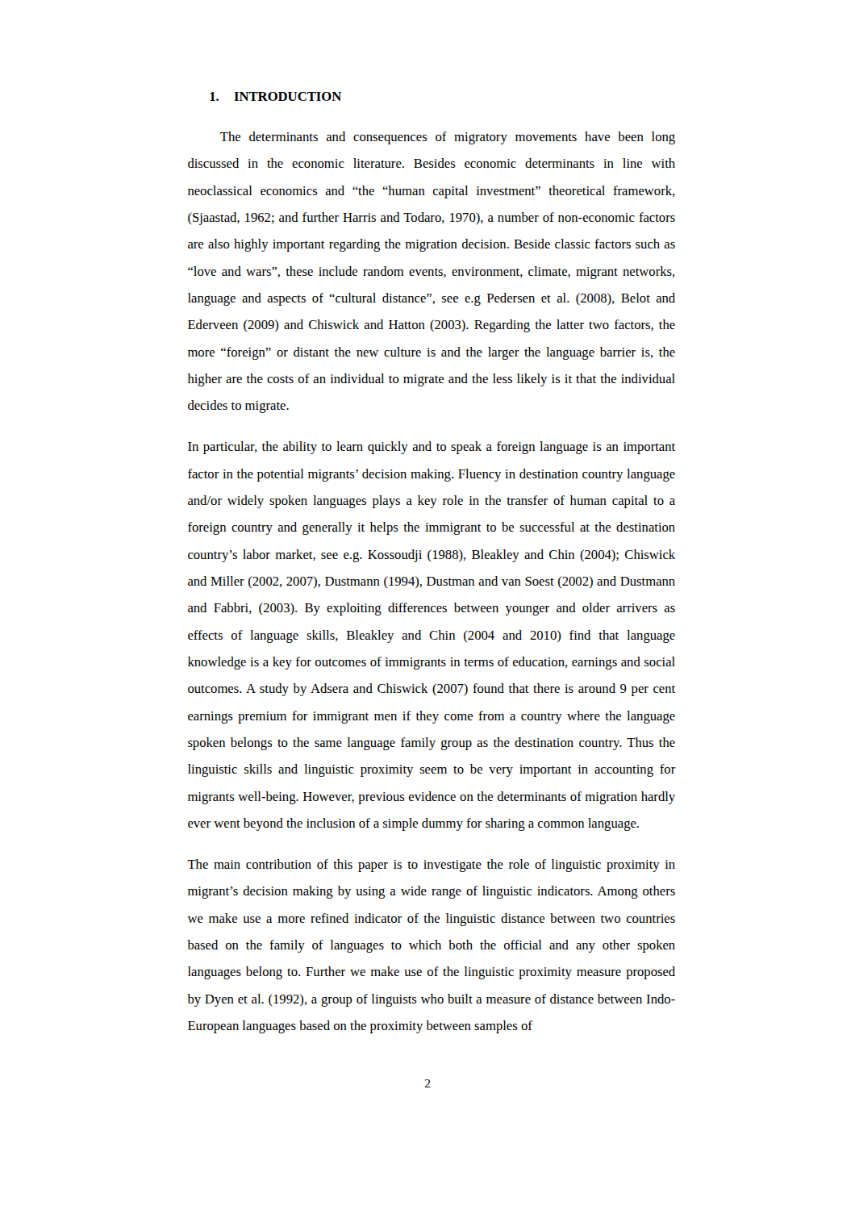1. INTRODUCTION
The determinants and consequences of migratory movements have been long discussed in the economic literature. Besides economic determinants in line with neoclassical economics and “the “human capital investment” theoretical framework, (Sjaastad, 1962; and further Harris and Todaro, 1970), a number of non-economic factors are also highly important regarding the migration decision. Beside classic factors such as “love and wars”, these include random events, environment, climate, migrant networks, language and aspects of “cultural distance”, see e.g Pedersen et al. (2008), Belot and Ederveen (2009) and Chiswick and Hatton (2003). Regarding the latter two factors, the more “foreign” or distant the new culture is and the larger the language barrier is, the higher are the costs of an individual to migrate and the less likely is it that the individual decides to migrate.
In particular, the ability to learn quickly and to speak a foreign language is an important factor in the potential migrants’ decision making. Fluency in destination country language and/or widely spoken languages plays a key role in the transfer of human capital to a foreign country and generally it helps the immigrant to be successful at the destination country’s labor market, see e.g. Kossoudji (1988), Bleakley and Chin (2004); Chiswick and Miller (2002, 2007), Dustmann (1994), Dustman and van Soest (2002) and Dustmann and Fabbri, (2003). By exploiting differences between younger and older arrivers as effects of language skills, Bleakley and Chin (2004 and 2010) find that language knowledge is a key for outcomes of immigrants in terms of education, earnings and social outcomes. A study by Adsera and Chiswick (2007) found that there is around 9 per cent earnings premium for immigrant men if they come from a country where the language spoken belongs to the same language family group as the destination country. Thus the linguistic skills and linguistic proximity seem to be very important in accounting for migrants well-being. However, previous evidence on the determinants of migration hardly ever went beyond the inclusion of a simple dummy for sharing a common language.
The main contribution of this paper is to investigate the role of linguistic proximity in migrant’s decision making by using a wide range of linguistic indicators. Among others we make use a more refined indicator of the linguistic distance between two countries based on the family of languages to which both the official and any other spoken languages belong to. Further we make use of the linguistic proximity measure proposed by Dyen et al. (1992), a group of linguists who built a measure of distance between Indo-European languages based on the proximity between samples of
2